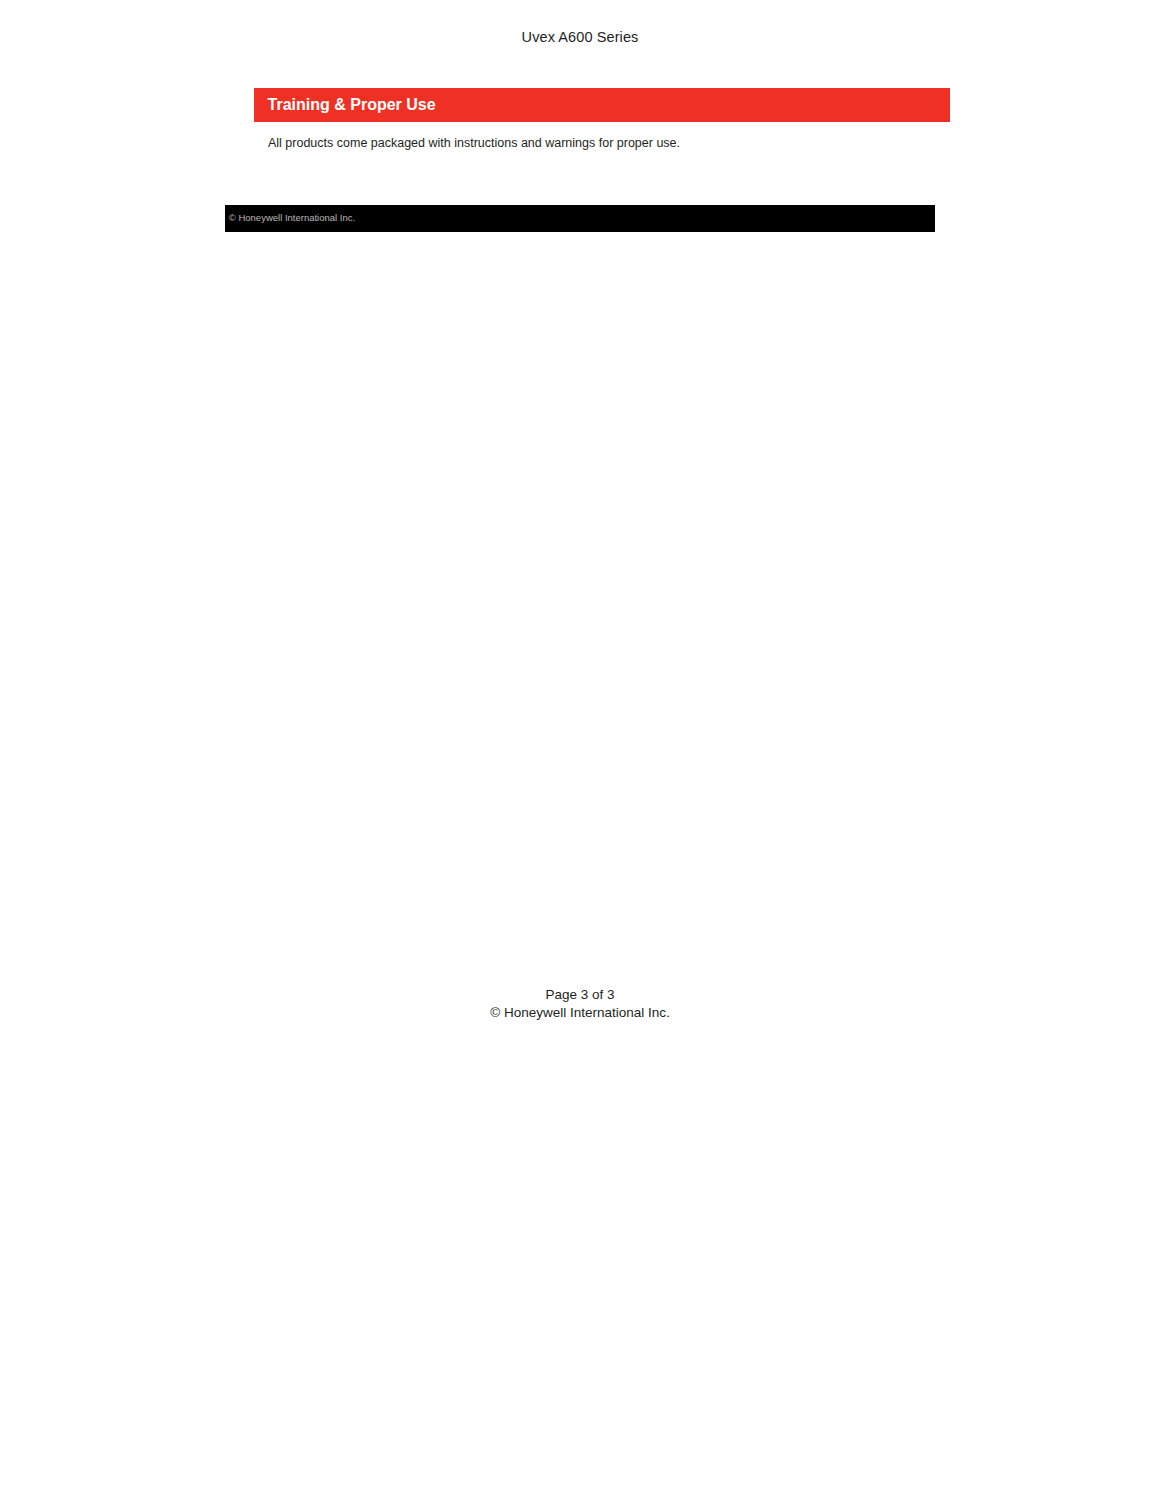Uvex A600 Series
Training & Proper Use
All products come packaged with instructions and warnings for proper use.
© Honeywell International Inc.
Page 3 of 3
© Honeywell International Inc.